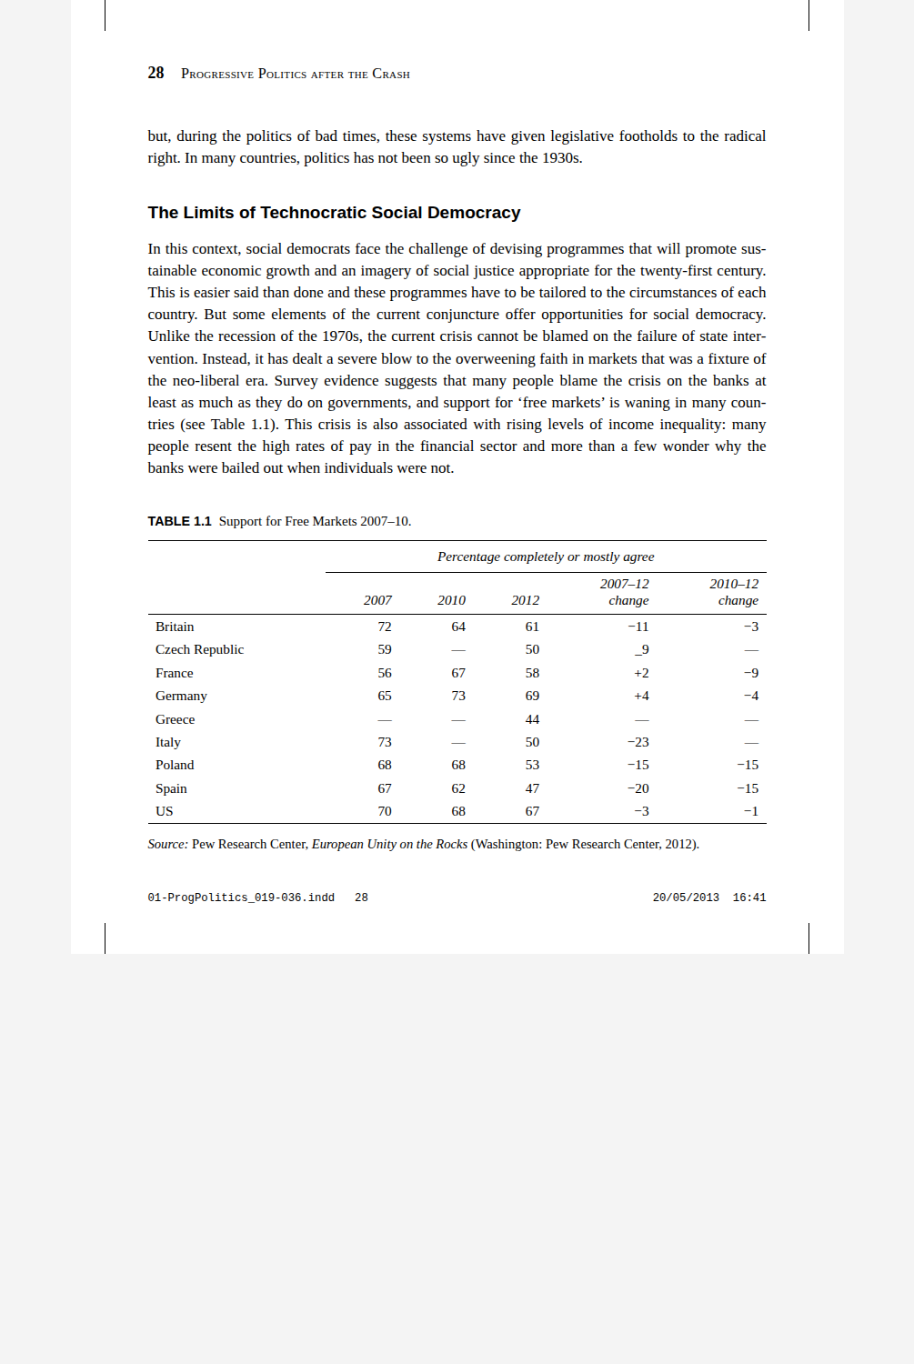28 Progressive Politics after the Crash
but, during the politics of bad times, these systems have given legislative footholds to the radical right. In many countries, politics has not been so ugly since the 1930s.
The Limits of Technocratic Social Democracy
In this context, social democrats face the challenge of devising programmes that will promote sustainable economic growth and an imagery of social justice appropriate for the twenty-first century. This is easier said than done and these programmes have to be tailored to the circumstances of each country. But some elements of the current conjuncture offer opportunities for social democracy. Unlike the recession of the 1970s, the current crisis cannot be blamed on the failure of state intervention. Instead, it has dealt a severe blow to the overweening faith in markets that was a fixture of the neo-liberal era. Survey evidence suggests that many people blame the crisis on the banks at least as much as they do on governments, and support for ‘free markets’ is waning in many countries (see Table 1.1). This crisis is also associated with rising levels of income inequality: many people resent the high rates of pay in the financial sector and more than a few wonder why the banks were bailed out when individuals were not.
TABLE 1.1 Support for Free Markets 2007–10.
| | Percentage completely or mostly agree |
| --- | --- |
| | 2007 | 2010 | 2012 | 2007–12 change | 2010–12 change |
| Britain | 72 | 64 | 61 | −11 | −3 |
| Czech Republic | 59 | — | 50 | _9 | — |
| France | 56 | 67 | 58 | +2 | −9 |
| Germany | 65 | 73 | 69 | +4 | −4 |
| Greece | — | — | 44 | — | — |
| Italy | 73 | — | 50 | −23 | — |
| Poland | 68 | 68 | 53 | −15 | −15 |
| Spain | 67 | 62 | 47 | −20 | −15 |
| US | 70 | 68 | 67 | −3 | −1 |
Source: Pew Research Center, European Unity on the Rocks (Washington: Pew Research Center, 2012).
01-ProgPolitics_019-036.indd 28 20/05/2013 16:41